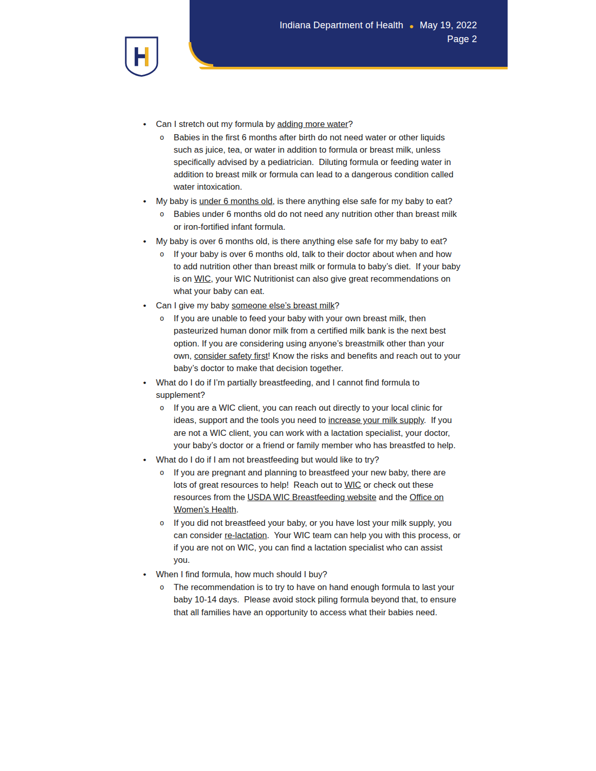Indiana Department of Health●May 19, 2022
Page 2
Can I stretch out my formula by adding more water?
Babies in the first 6 months after birth do not need water or other liquids such as juice, tea, or water in addition to formula or breast milk, unless specifically advised by a pediatrician. Diluting formula or feeding water in addition to breast milk or formula can lead to a dangerous condition called water intoxication.
My baby is under 6 months old, is there anything else safe for my baby to eat?
Babies under 6 months old do not need any nutrition other than breast milk or iron-fortified infant formula.
My baby is over 6 months old, is there anything else safe for my baby to eat?
If your baby is over 6 months old, talk to their doctor about when and how to add nutrition other than breast milk or formula to baby’s diet. If your baby is on WIC, your WIC Nutritionist can also give great recommendations on what your baby can eat.
Can I give my baby someone else’s breast milk?
If you are unable to feed your baby with your own breast milk, then pasteurized human donor milk from a certified milk bank is the next best option. If you are considering using anyone’s breastmilk other than your own, consider safety first! Know the risks and benefits and reach out to your baby’s doctor to make that decision together.
What do I do if I’m partially breastfeeding, and I cannot find formula to supplement?
If you are a WIC client, you can reach out directly to your local clinic for ideas, support and the tools you need to increase your milk supply. If you are not a WIC client, you can work with a lactation specialist, your doctor, your baby’s doctor or a friend or family member who has breastfed to help.
What do I do if I am not breastfeeding but would like to try?
If you are pregnant and planning to breastfeed your new baby, there are lots of great resources to help! Reach out to WIC or check out these resources from the USDA WIC Breastfeeding website and the Office on Women’s Health.
If you did not breastfeed your baby, or you have lost your milk supply, you can consider re-lactation. Your WIC team can help you with this process, or if you are not on WIC, you can find a lactation specialist who can assist you.
When I find formula, how much should I buy?
The recommendation is to try to have on hand enough formula to last your baby 10-14 days. Please avoid stock piling formula beyond that, to ensure that all families have an opportunity to access what their babies need.